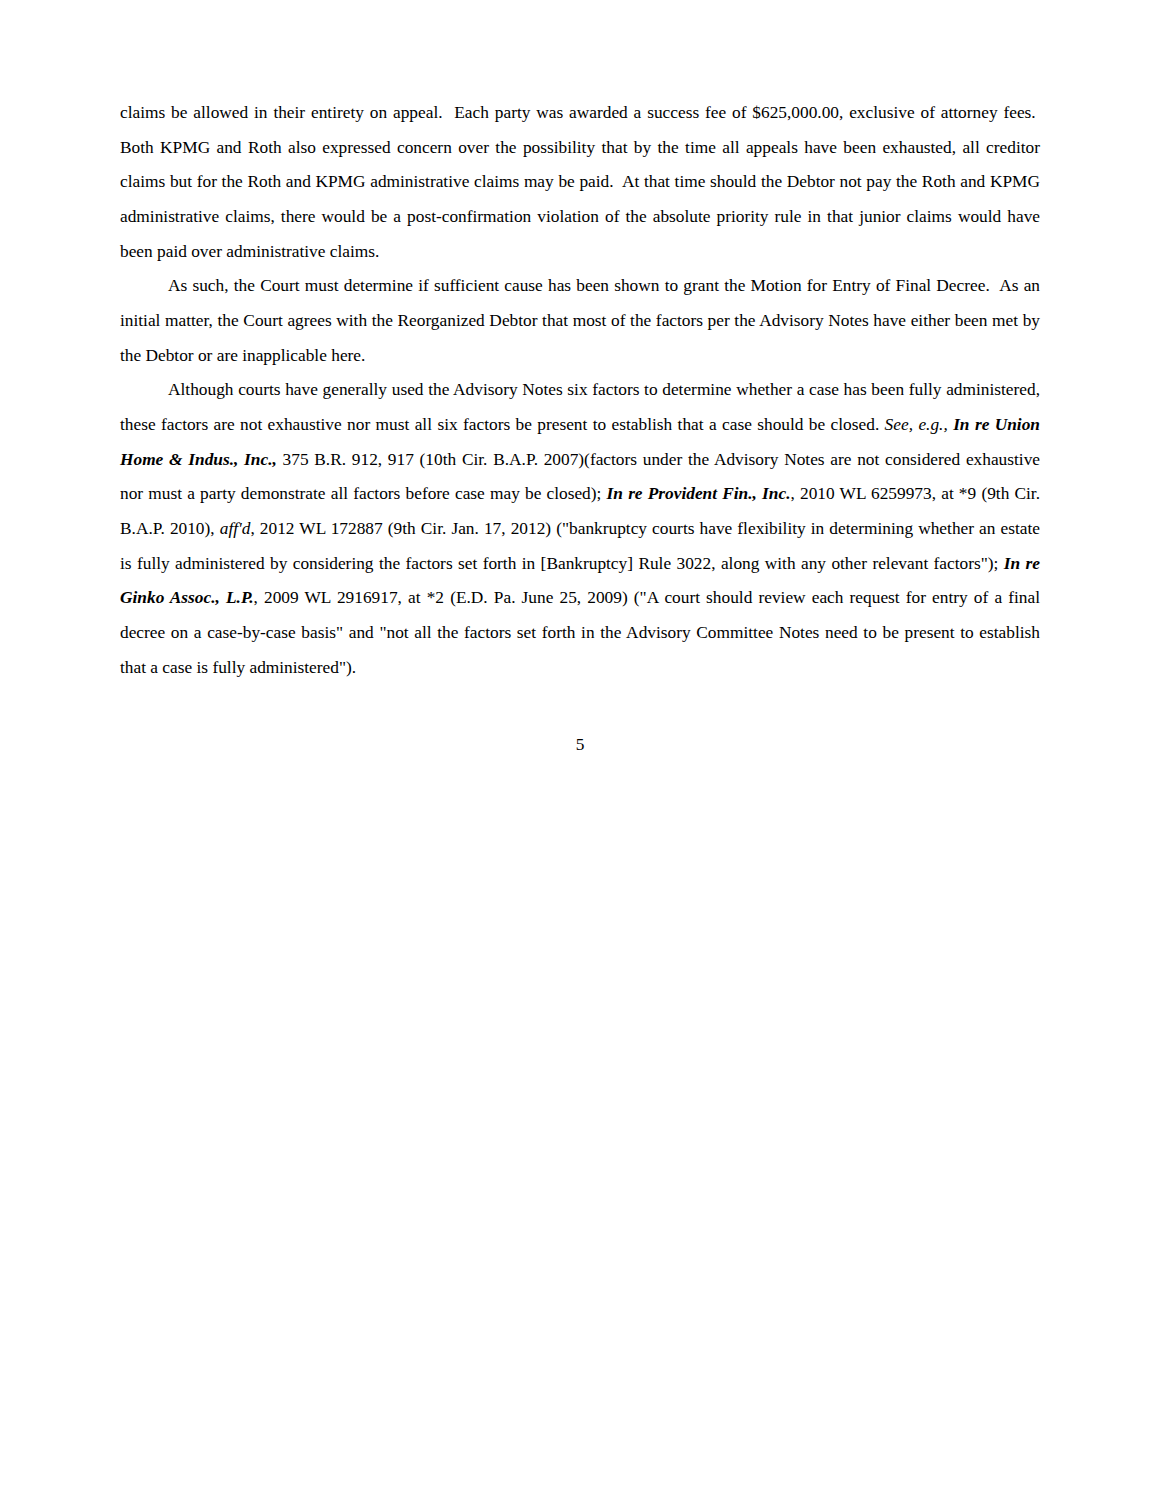claims be allowed in their entirety on appeal. Each party was awarded a success fee of $625,000.00, exclusive of attorney fees. Both KPMG and Roth also expressed concern over the possibility that by the time all appeals have been exhausted, all creditor claims but for the Roth and KPMG administrative claims may be paid. At that time should the Debtor not pay the Roth and KPMG administrative claims, there would be a post-confirmation violation of the absolute priority rule in that junior claims would have been paid over administrative claims.
As such, the Court must determine if sufficient cause has been shown to grant the Motion for Entry of Final Decree. As an initial matter, the Court agrees with the Reorganized Debtor that most of the factors per the Advisory Notes have either been met by the Debtor or are inapplicable here.
Although courts have generally used the Advisory Notes six factors to determine whether a case has been fully administered, these factors are not exhaustive nor must all six factors be present to establish that a case should be closed. See, e.g., In re Union Home & Indus., Inc., 375 B.R. 912, 917 (10th Cir. B.A.P. 2007)(factors under the Advisory Notes are not considered exhaustive nor must a party demonstrate all factors before case may be closed); In re Provident Fin., Inc., 2010 WL 6259973, at *9 (9th Cir. B.A.P. 2010), aff'd, 2012 WL 172887 (9th Cir. Jan. 17, 2012) ("bankruptcy courts have flexibility in determining whether an estate is fully administered by considering the factors set forth in [Bankruptcy] Rule 3022, along with any other relevant factors"); In re Ginko Assoc., L.P., 2009 WL 2916917, at *2 (E.D. Pa. June 25, 2009) ("A court should review each request for entry of a final decree on a case-by-case basis" and "not all the factors set forth in the Advisory Committee Notes need to be present to establish that a case is fully administered").
5